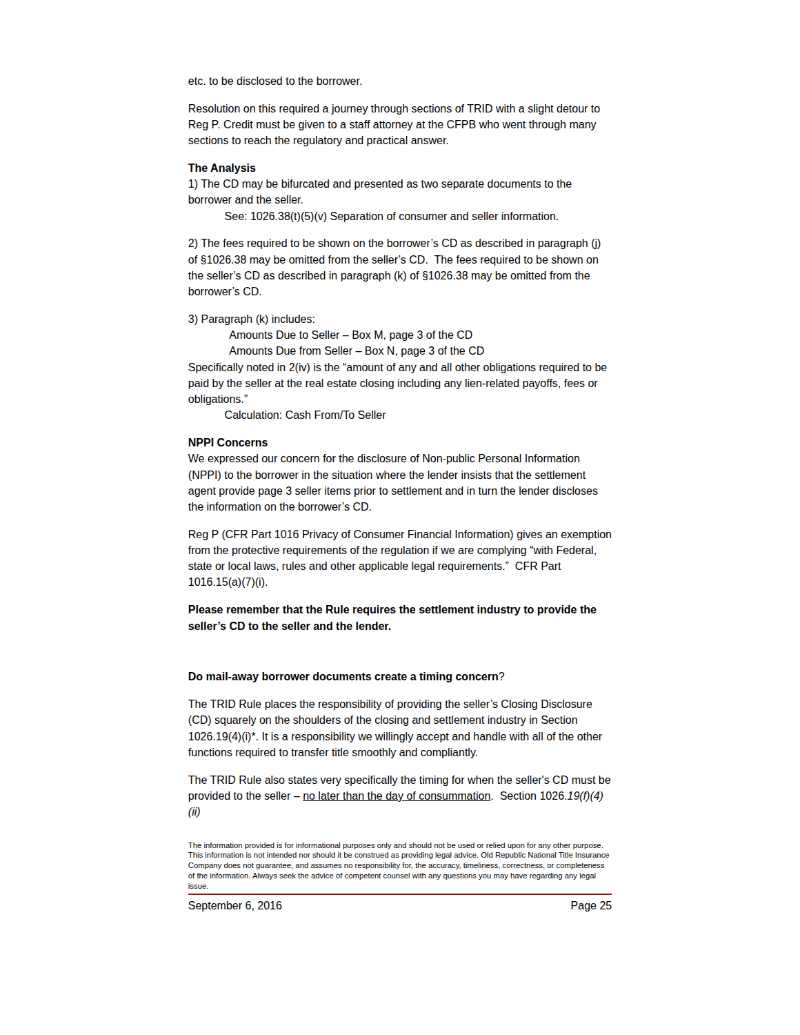etc. to be disclosed to the borrower.
Resolution on this required a journey through sections of TRID with a slight detour to Reg P. Credit must be given to a staff attorney at the CFPB who went through many sections to reach the regulatory and practical answer.
The Analysis
1) The CD may be bifurcated and presented as two separate documents to the borrower and the seller.
See: 1026.38(t)(5)(v) Separation of consumer and seller information.
2) The fees required to be shown on the borrower’s CD as described in paragraph (j) of §1026.38 may be omitted from the seller’s CD. The fees required to be shown on the seller’s CD as described in paragraph (k) of §1026.38 may be omitted from the borrower’s CD.
3) Paragraph (k) includes:
Amounts Due to Seller – Box M, page 3 of the CD
Amounts Due from Seller – Box N, page 3 of the CD
Specifically noted in 2(iv) is the “amount of any and all other obligations required to be paid by the seller at the real estate closing including any lien-related payoffs, fees or obligations.”
Calculation: Cash From/To Seller
NPPI Concerns
We expressed our concern for the disclosure of Non-public Personal Information (NPPI) to the borrower in the situation where the lender insists that the settlement agent provide page 3 seller items prior to settlement and in turn the lender discloses the information on the borrower’s CD.
Reg P (CFR Part 1016 Privacy of Consumer Financial Information) gives an exemption from the protective requirements of the regulation if we are complying “with Federal, state or local laws, rules and other applicable legal requirements.” CFR Part 1016.15(a)(7)(i).
Please remember that the Rule requires the settlement industry to provide the seller’s CD to the seller and the lender.
Do mail-away borrower documents create a timing concern?
The TRID Rule places the responsibility of providing the seller’s Closing Disclosure (CD) squarely on the shoulders of the closing and settlement industry in Section 1026.19(4)(i)*. It is a responsibility we willingly accept and handle with all of the other functions required to transfer title smoothly and compliantly.
The TRID Rule also states very specifically the timing for when the seller's CD must be provided to the seller – no later than the day of consummation. Section 1026.19(f)(4)(ii)
The information provided is for informational purposes only and should not be used or relied upon for any other purpose. This information is not intended nor should it be construed as providing legal advice. Old Republic National Title Insurance Company does not guarantee, and assumes no responsibility for, the accuracy, timeliness, correctness, or completeness of the information. Always seek the advice of competent counsel with any questions you may have regarding any legal issue.
September 6, 2016 Page 25